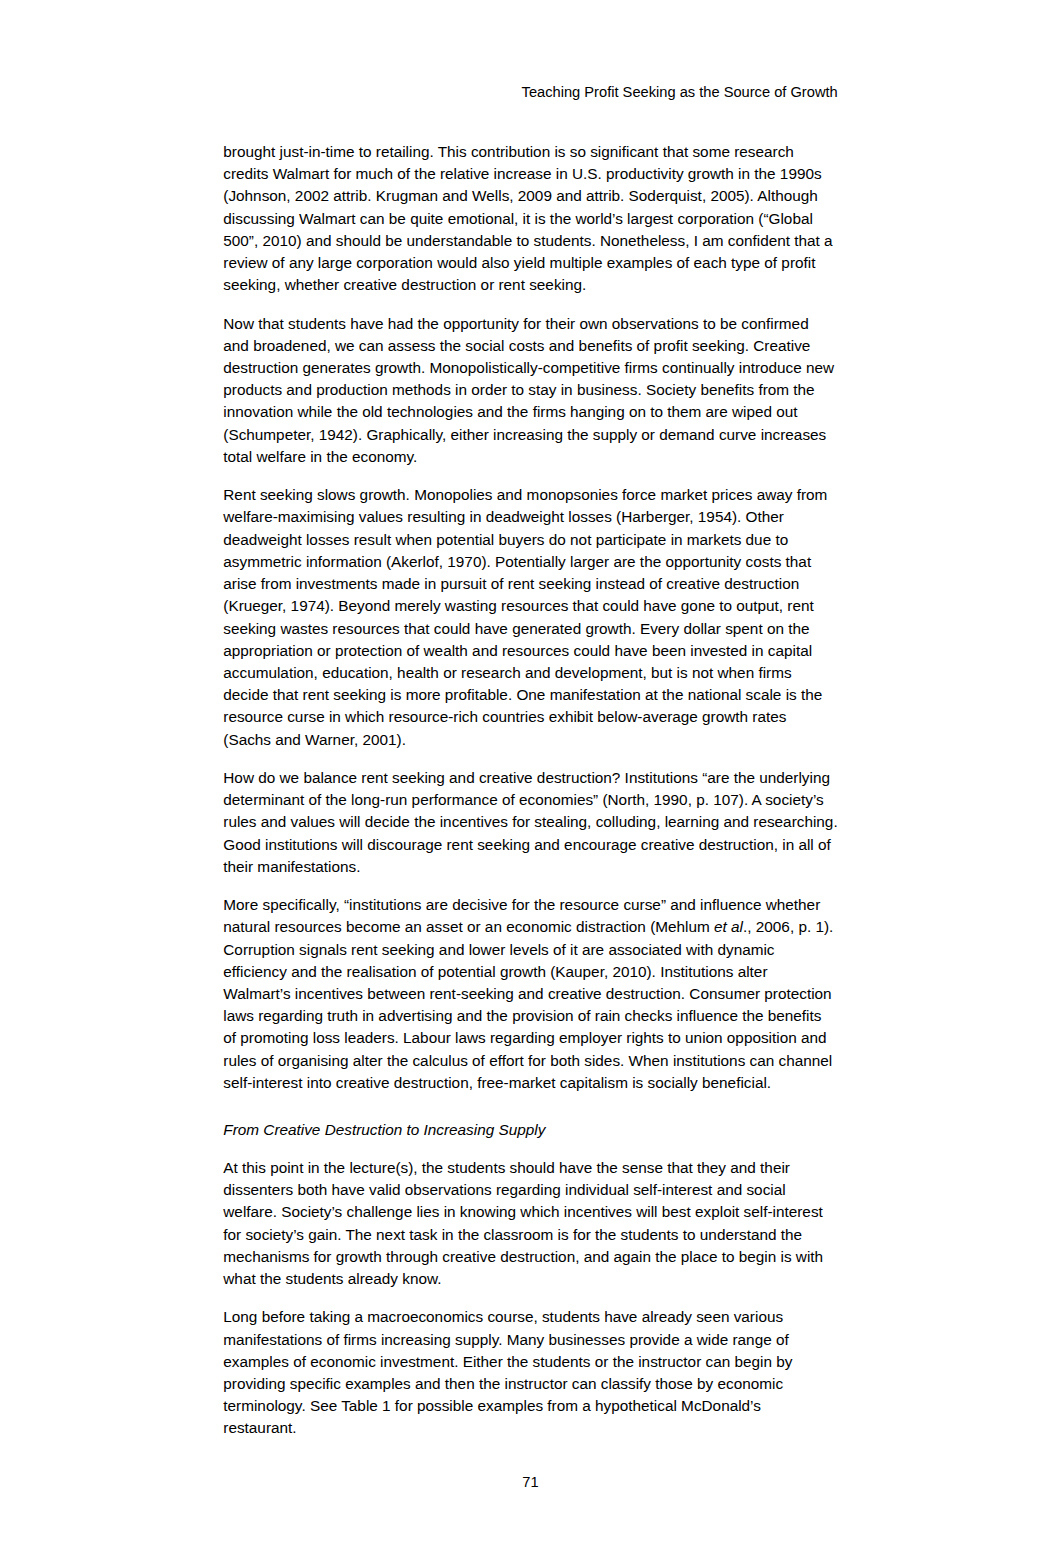Teaching Profit Seeking as the Source of Growth
brought just-in-time to retailing. This contribution is so significant that some research credits Walmart for much of the relative increase in U.S. productivity growth in the 1990s (Johnson, 2002 attrib. Krugman and Wells, 2009 and attrib. Soderquist, 2005). Although discussing Walmart can be quite emotional, it is the world’s largest corporation (“Global 500”, 2010) and should be understandable to students. Nonetheless, I am confident that a review of any large corporation would also yield multiple examples of each type of profit seeking, whether creative destruction or rent seeking.
Now that students have had the opportunity for their own observations to be confirmed and broadened, we can assess the social costs and benefits of profit seeking. Creative destruction generates growth. Monopolistically-competitive firms continually introduce new products and production methods in order to stay in business. Society benefits from the innovation while the old technologies and the firms hanging on to them are wiped out (Schumpeter, 1942). Graphically, either increasing the supply or demand curve increases total welfare in the economy.
Rent seeking slows growth. Monopolies and monopsonies force market prices away from welfare-maximising values resulting in deadweight losses (Harberger, 1954). Other deadweight losses result when potential buyers do not participate in markets due to asymmetric information (Akerlof, 1970). Potentially larger are the opportunity costs that arise from investments made in pursuit of rent seeking instead of creative destruction (Krueger, 1974). Beyond merely wasting resources that could have gone to output, rent seeking wastes resources that could have generated growth. Every dollar spent on the appropriation or protection of wealth and resources could have been invested in capital accumulation, education, health or research and development, but is not when firms decide that rent seeking is more profitable. One manifestation at the national scale is the resource curse in which resource-rich countries exhibit below-average growth rates (Sachs and Warner, 2001).
How do we balance rent seeking and creative destruction? Institutions “are the underlying determinant of the long-run performance of economies” (North, 1990, p. 107). A society’s rules and values will decide the incentives for stealing, colluding, learning and researching. Good institutions will discourage rent seeking and encourage creative destruction, in all of their manifestations.
More specifically, “institutions are decisive for the resource curse” and influence whether natural resources become an asset or an economic distraction (Mehlum et al., 2006, p. 1). Corruption signals rent seeking and lower levels of it are associated with dynamic efficiency and the realisation of potential growth (Kauper, 2010). Institutions alter Walmart’s incentives between rent-seeking and creative destruction. Consumer protection laws regarding truth in advertising and the provision of rain checks influence the benefits of promoting loss leaders. Labour laws regarding employer rights to union opposition and rules of organising alter the calculus of effort for both sides. When institutions can channel self-interest into creative destruction, free-market capitalism is socially beneficial.
From Creative Destruction to Increasing Supply
At this point in the lecture(s), the students should have the sense that they and their dissenters both have valid observations regarding individual self-interest and social welfare. Society’s challenge lies in knowing which incentives will best exploit self-interest for society’s gain. The next task in the classroom is for the students to understand the mechanisms for growth through creative destruction, and again the place to begin is with what the students already know.
Long before taking a macroeconomics course, students have already seen various manifestations of firms increasing supply. Many businesses provide a wide range of examples of economic investment. Either the students or the instructor can begin by providing specific examples and then the instructor can classify those by economic terminology. See Table 1 for possible examples from a hypothetical McDonald’s restaurant.
71